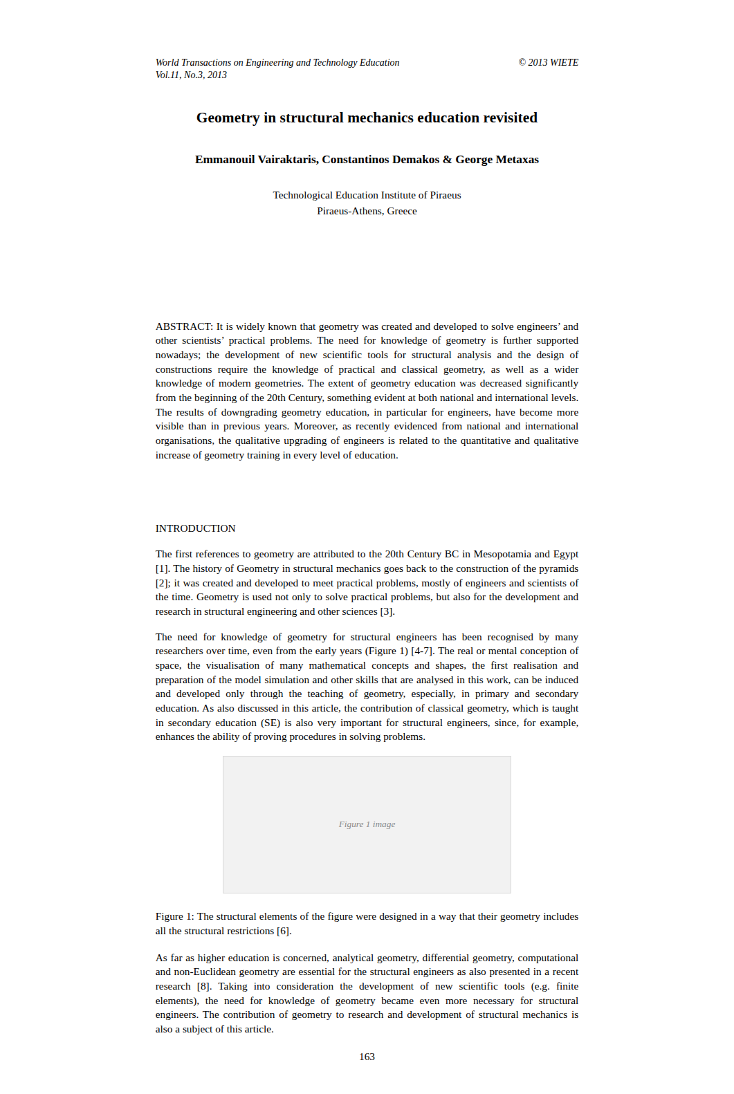World Transactions on Engineering and Technology Education
Vol.11, No.3, 2013
© 2013 WIETE
Geometry in structural mechanics education revisited
Emmanouil Vairaktaris, Constantinos Demakos & George Metaxas
Technological Education Institute of Piraeus
Piraeus-Athens, Greece
ABSTRACT: It is widely known that geometry was created and developed to solve engineers’ and other scientists’ practical problems. The need for knowledge of geometry is further supported nowadays; the development of new scientific tools for structural analysis and the design of constructions require the knowledge of practical and classical geometry, as well as a wider knowledge of modern geometries. The extent of geometry education was decreased significantly from the beginning of the 20th Century, something evident at both national and international levels. The results of downgrading geometry education, in particular for engineers, have become more visible than in previous years. Moreover, as recently evidenced from national and international organisations, the qualitative upgrading of engineers is related to the quantitative and qualitative increase of geometry training in every level of education.
INTRODUCTION
The first references to geometry are attributed to the 20th Century BC in Mesopotamia and Egypt [1]. The history of Geometry in structural mechanics goes back to the construction of the pyramids [2]; it was created and developed to meet practical problems, mostly of engineers and scientists of the time. Geometry is used not only to solve practical problems, but also for the development and research in structural engineering and other sciences [3].
The need for knowledge of geometry for structural engineers has been recognised by many researchers over time, even from the early years (Figure 1) [4-7]. The real or mental conception of space, the visualisation of many mathematical concepts and shapes, the first realisation and preparation of the model simulation and other skills that are analysed in this work, can be induced and developed only through the teaching of geometry, especially, in primary and secondary education. As also discussed in this article, the contribution of classical geometry, which is taught in secondary education (SE) is also very important for structural engineers, since, for example, enhances the ability of proving procedures in solving problems.
Figure 1 image
Figure 1: The structural elements of the figure were designed in a way that their geometry includes all the structural restrictions [6].
As far as higher education is concerned, analytical geometry, differential geometry, computational and non-Euclidean geometry are essential for the structural engineers as also presented in a recent research [8]. Taking into consideration the development of new scientific tools (e.g. finite elements), the need for knowledge of geometry became even more necessary for structural engineers. The contribution of geometry to research and development of structural mechanics is also a subject of this article.
163